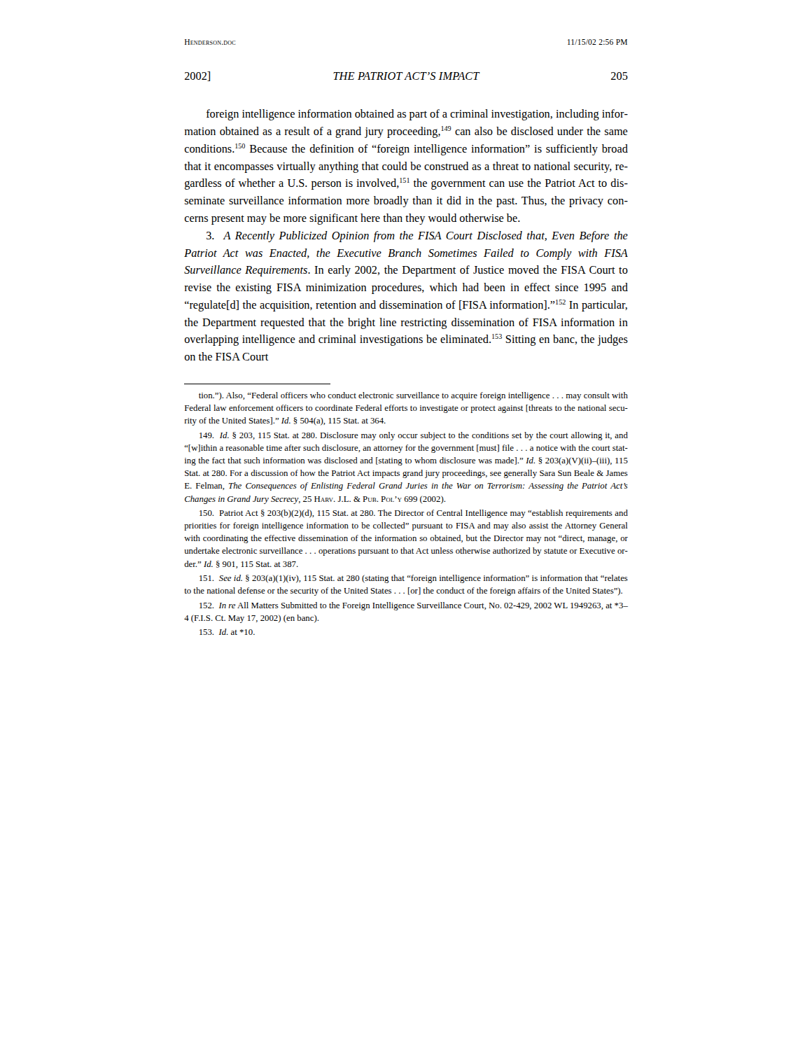Henderson.doc 11/15/02 2:56 PM
2002] THE PATRIOT ACT’S IMPACT 205
foreign intelligence information obtained as part of a criminal investigation, including information obtained as a result of a grand jury proceeding,149 can also be disclosed under the same conditions.150 Because the definition of “foreign intelligence information” is sufficiently broad that it encompasses virtually anything that could be construed as a threat to national security, regardless of whether a U.S. person is involved,151 the government can use the Patriot Act to disseminate surveillance information more broadly than it did in the past. Thus, the privacy concerns present may be more significant here than they would otherwise be.
3. A Recently Publicized Opinion from the FISA Court Disclosed that, Even Before the Patriot Act was Enacted, the Executive Branch Sometimes Failed to Comply with FISA Surveillance Requirements. In early 2002, the Department of Justice moved the FISA Court to revise the existing FISA minimization procedures, which had been in effect since 1995 and “regulate[d] the acquisition, retention and dissemination of [FISA information].”152 In particular, the Department requested that the bright line restricting dissemination of FISA information in overlapping intelligence and criminal investigations be eliminated.153 Sitting en banc, the judges on the FISA Court
tion.”). Also, “Federal officers who conduct electronic surveillance to acquire foreign intelligence . . . may consult with Federal law enforcement officers to coordinate Federal efforts to investigate or protect against [threats to the national security of the United States].” Id. § 504(a), 115 Stat. at 364.
149. Id. § 203, 115 Stat. at 280. Disclosure may only occur subject to the conditions set by the court allowing it, and “[w]ithin a reasonable time after such disclosure, an attorney for the government [must] file . . . a notice with the court stating the fact that such information was disclosed and [stating to whom disclosure was made].” Id. § 203(a)(V)(ii)–(iii), 115 Stat. at 280. For a discussion of how the Patriot Act impacts grand jury proceedings, see generally Sara Sun Beale & James E. Felman, The Consequences of Enlisting Federal Grand Juries in the War on Terrorism: Assessing the Patriot Act’s Changes in Grand Jury Secrecy, 25 Harv. J.L. & Pub. Pol’y 699 (2002).
150. Patriot Act § 203(b)(2)(d), 115 Stat. at 280. The Director of Central Intelligence may “establish requirements and priorities for foreign intelligence information to be collected” pursuant to FISA and may also assist the Attorney General with coordinating the effective dissemination of the information so obtained, but the Director may not “direct, manage, or undertake electronic surveillance . . . operations pursuant to that Act unless otherwise authorized by statute or Executive order.” Id. § 901, 115 Stat. at 387.
151. See id. § 203(a)(1)(iv), 115 Stat. at 280 (stating that “foreign intelligence information” is information that “relates to the national defense or the security of the United States . . . [or] the conduct of the foreign affairs of the United States”).
152. In re All Matters Submitted to the Foreign Intelligence Surveillance Court, No. 02-429, 2002 WL 1949263, at *3–4 (F.I.S. Ct. May 17, 2002) (en banc).
153. Id. at *10.